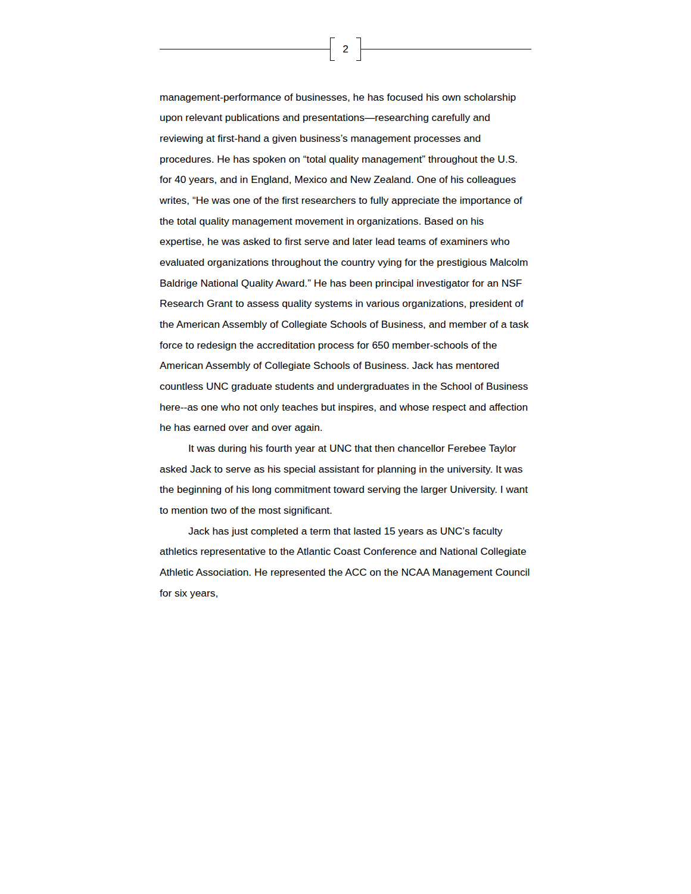2
management-performance of businesses, he has focused his own scholarship upon relevant publications and presentations—researching carefully and reviewing at first-hand a given business’s management processes and procedures. He has spoken on “total quality management” throughout the U.S. for 40 years, and in England, Mexico and New Zealand. One of his colleagues writes, “He was one of the first researchers to fully appreciate the importance of the total quality management movement in organizations. Based on his expertise, he was asked to first serve and later lead teams of examiners who evaluated organizations throughout the country vying for the prestigious Malcolm Baldrige National Quality Award.” He has been principal investigator for an NSF Research Grant to assess quality systems in various organizations, president of the American Assembly of Collegiate Schools of Business, and member of a task force to redesign the accreditation process for 650 member-schools of the American Assembly of Collegiate Schools of Business. Jack has mentored countless UNC graduate students and undergraduates in the School of Business here--as one who not only teaches but inspires, and whose respect and affection he has earned over and over again.
It was during his fourth year at UNC that then chancellor Ferebee Taylor asked Jack to serve as his special assistant for planning in the university. It was the beginning of his long commitment toward serving the larger University. I want to mention two of the most significant.
Jack has just completed a term that lasted 15 years as UNC’s faculty athletics representative to the Atlantic Coast Conference and National Collegiate Athletic Association. He represented the ACC on the NCAA Management Council for six years,